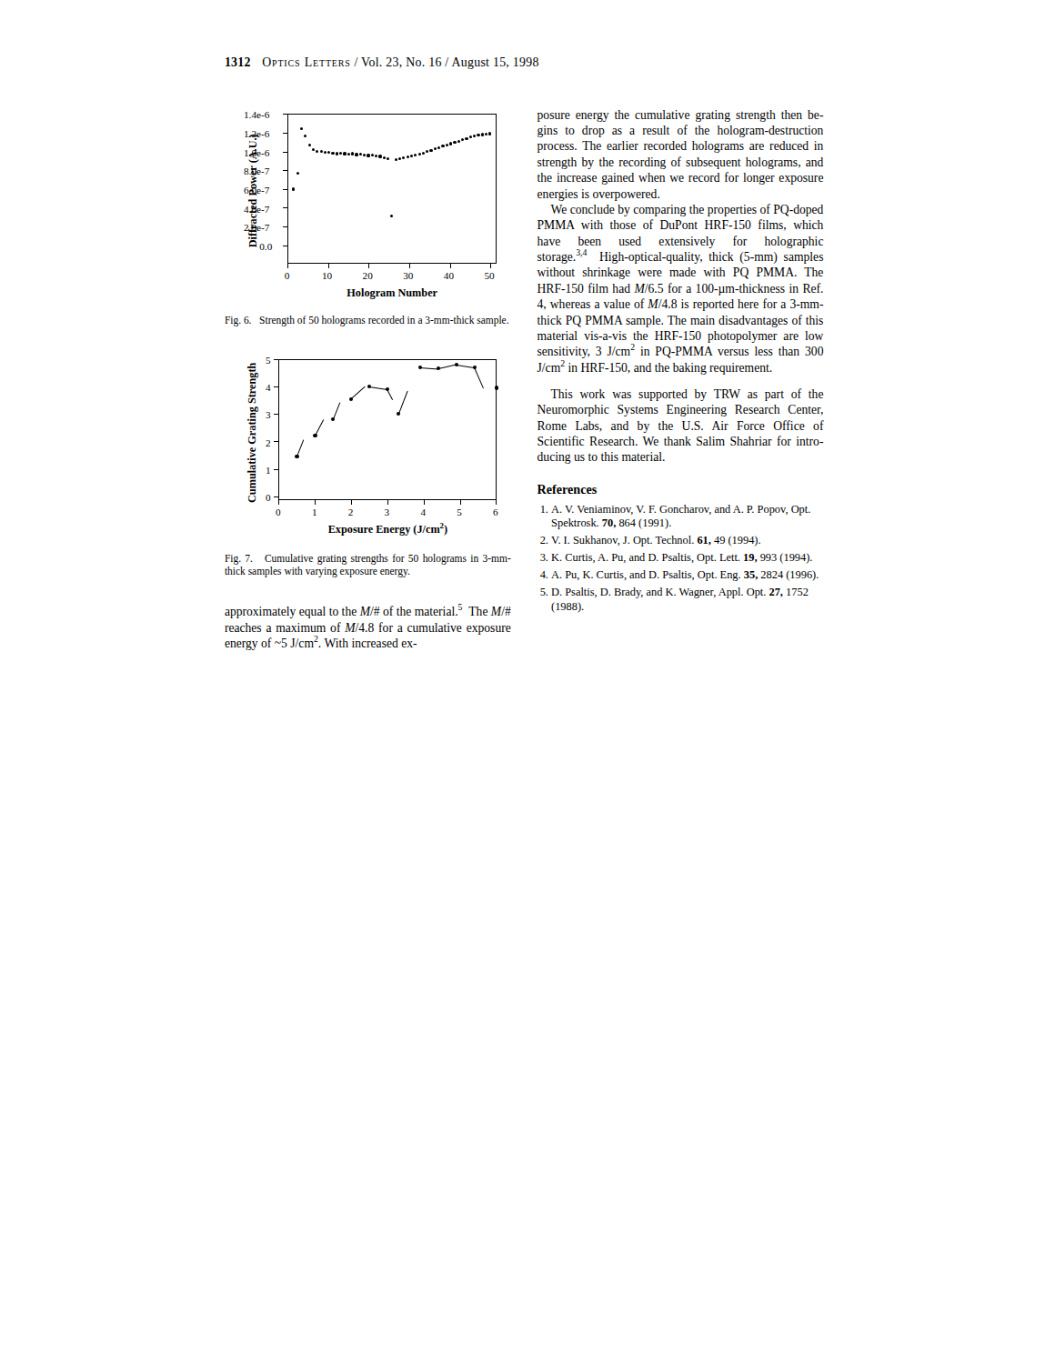1312 Optics Letters / Vol. 23, No. 16 / August 15, 1998
Diffracted Power (A.U.)
1.4e-6
1.2e-6
1.0e-6
8.0e-7
6.0e-7
4.0e-7
2.0e-7
0.0
0
10
20
30
40
50
Hologram Number
Fig. 6. Strength of 50 holograms recorded in a 3-mm-thick sample.
Cumulative Grating Strength
5
4
3
2
1
0
0
1
2
3
4
5
6
Exposure Energy (J/cm2)
Fig. 7. Cumulative grating strengths for 50 holograms in 3-mm-thick samples with varying exposure energy.
approximately equal to the M/# of the material.5 The M/# reaches a maximum of M/4.8 for a cumulative exposure energy of ~5 J/cm2. With increased ex-
posure energy the cumulative grating strength then begins to drop as a result of the hologram-destruction process. The earlier recorded holograms are reduced in strength by the recording of subsequent holograms, and the increase gained when we record for longer exposure energies is overpowered.
We conclude by comparing the properties of PQ-doped PMMA with those of DuPont HRF-150 films, which have been used extensively for holographic storage.3,4 High-optical-quality, thick (5-mm) samples without shrinkage were made with PQ PMMA. The HRF-150 film had M/6.5 for a 100-µm-thickness in Ref. 4, whereas a value of M/4.8 is reported here for a 3-mm-thick PQ PMMA sample. The main disadvantages of this material vis-a-vis the HRF-150 photopolymer are low sensitivity, 3 J/cm2 in PQ-PMMA versus less than 300 J/cm2 in HRF-150, and the baking requirement.
This work was supported by TRW as part of the Neuromorphic Systems Engineering Research Center, Rome Labs, and by the U.S. Air Force Office of Scientific Research. We thank Salim Shahriar for introducing us to this material.
References
A. V. Veniaminov, V. F. Goncharov, and A. P. Popov, Opt. Spektrosk. 70, 864 (1991).
V. I. Sukhanov, J. Opt. Technol. 61, 49 (1994).
K. Curtis, A. Pu, and D. Psaltis, Opt. Lett. 19, 993 (1994).
A. Pu, K. Curtis, and D. Psaltis, Opt. Eng. 35, 2824 (1996).
D. Psaltis, D. Brady, and K. Wagner, Appl. Opt. 27, 1752 (1988).